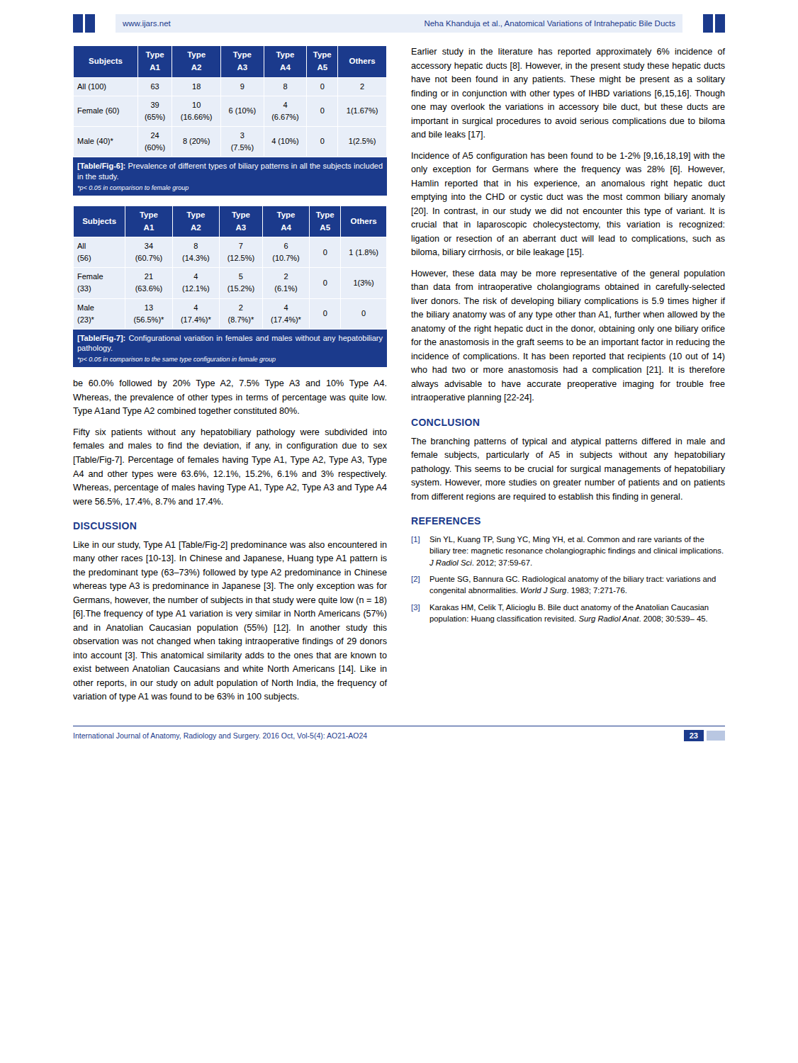www.ijars.net Neha Khanduja et al., Anatomical Variations of Intrahepatic Bile Ducts
| Subjects | Type A1 | Type A2 | Type A3 | Type A4 | Type A5 | Others |
| --- | --- | --- | --- | --- | --- | --- |
| All (100) | 63 | 18 | 9 | 8 | 0 | 2 |
| Female (60) | 39 (65%) | 10 (16.66%) | 6 (10%) | 4 (6.67%) | 0 | 1(1.67%) |
| Male (40)* | 24 (60%) | 8 (20%) | 3 (7.5%) | 4 (10%) | 0 | 1(2.5%) |
[Table/Fig-6]: Prevalence of different types of biliary patterns in all the subjects included in the study. *p< 0.05 in comparison to female group
| Subjects | Type A1 | Type A2 | Type A3 | Type A4 | Type A5 | Others |
| --- | --- | --- | --- | --- | --- | --- |
| All (56) | 34 (60.7%) | 8 (14.3%) | 7 (12.5%) | 6 (10.7%) | 0 | 1 (1.8%) |
| Female (33) | 21 (63.6%) | 4 (12.1%) | 5 (15.2%) | 2 (6.1%) | 0 | 1(3%) |
| Male (23)* | 13 (56.5%)* | 4 (17.4%)* | 2 (8.7%)* | 4 (17.4%)* | 0 | 0 |
[Table/Fig-7]: Configurational variation in females and males without any hepatobiliary pathology. *p< 0.05 in comparison to the same type configuration in female group
be 60.0% followed by 20% Type A2, 7.5% Type A3 and 10% Type A4. Whereas, the prevalence of other types in terms of percentage was quite low. Type A1and Type A2 combined together constituted 80%.
Fifty six patients without any hepatobiliary pathology were subdivided into females and males to find the deviation, if any, in configuration due to sex [Table/Fig-7]. Percentage of females having Type A1, Type A2, Type A3, Type A4 and other types were 63.6%, 12.1%, 15.2%, 6.1% and 3% respectively. Whereas, percentage of males having Type A1, Type A2, Type A3 and Type A4 were 56.5%, 17.4%, 8.7% and 17.4%.
DISCUSSION
Like in our study, Type A1 [Table/Fig-2] predominance was also encountered in many other races [10-13]. In Chinese and Japanese, Huang type A1 pattern is the predominant type (63–73%) followed by type A2 predominance in Chinese whereas type A3 is predominance in Japanese [3]. The only exception was for Germans, however, the number of subjects in that study were quite low (n = 18) [6].The frequency of type A1 variation is very similar in North Americans (57%) and in Anatolian Caucasian population (55%) [12]. In another study this observation was not changed when taking intraoperative findings of 29 donors into account [3]. This anatomical similarity adds to the ones that are known to exist between Anatolian Caucasians and white North Americans [14]. Like in other reports, in our study on adult population of North India, the frequency of variation of type A1 was found to be 63% in 100 subjects.
Earlier study in the literature has reported approximately 6% incidence of accessory hepatic ducts [8]. However, in the present study these hepatic ducts have not been found in any patients. These might be present as a solitary finding or in conjunction with other types of IHBD variations [6,15,16]. Though one may overlook the variations in accessory bile duct, but these ducts are important in surgical procedures to avoid serious complications due to biloma and bile leaks [17].
Incidence of A5 configuration has been found to be 1-2% [9,16,18,19] with the only exception for Germans where the frequency was 28% [6]. However, Hamlin reported that in his experience, an anomalous right hepatic duct emptying into the CHD or cystic duct was the most common biliary anomaly [20]. In contrast, in our study we did not encounter this type of variant. It is crucial that in laparoscopic cholecystectomy, this variation is recognized: ligation or resection of an aberrant duct will lead to complications, such as biloma, biliary cirrhosis, or bile leakage [15].
However, these data may be more representative of the general population than data from intraoperative cholangiograms obtained in carefully-selected liver donors. The risk of developing biliary complications is 5.9 times higher if the biliary anatomy was of any type other than A1, further when allowed by the anatomy of the right hepatic duct in the donor, obtaining only one biliary orifice for the anastomosis in the graft seems to be an important factor in reducing the incidence of complications. It has been reported that recipients (10 out of 14) who had two or more anastomosis had a complication [21]. It is therefore always advisable to have accurate preoperative imaging for trouble free intraoperative planning [22-24].
CONCLUSION
The branching patterns of typical and atypical patterns differed in male and female subjects, particularly of A5 in subjects without any hepatobiliary pathology. This seems to be crucial for surgical managements of hepatobiliary system. However, more studies on greater number of patients and on patients from different regions are required to establish this finding in general.
REFERENCES
[1] Sin YL, Kuang TP, Sung YC, Ming YH, et al. Common and rare variants of the biliary tree: magnetic resonance cholangiographic findings and clinical implications. J Radiol Sci. 2012; 37:59-67.
[2] Puente SG, Bannura GC. Radiological anatomy of the biliary tract: variations and congenital abnormalities. World J Surg. 1983; 7:271-76.
[3] Karakas HM, Celik T, Alicioglu B. Bile duct anatomy of the Anatolian Caucasian population: Huang classification revisited. Surg Radiol Anat. 2008; 30:539– 45.
International Journal of Anatomy, Radiology and Surgery. 2016 Oct, Vol-5(4): AO21-AO24 23